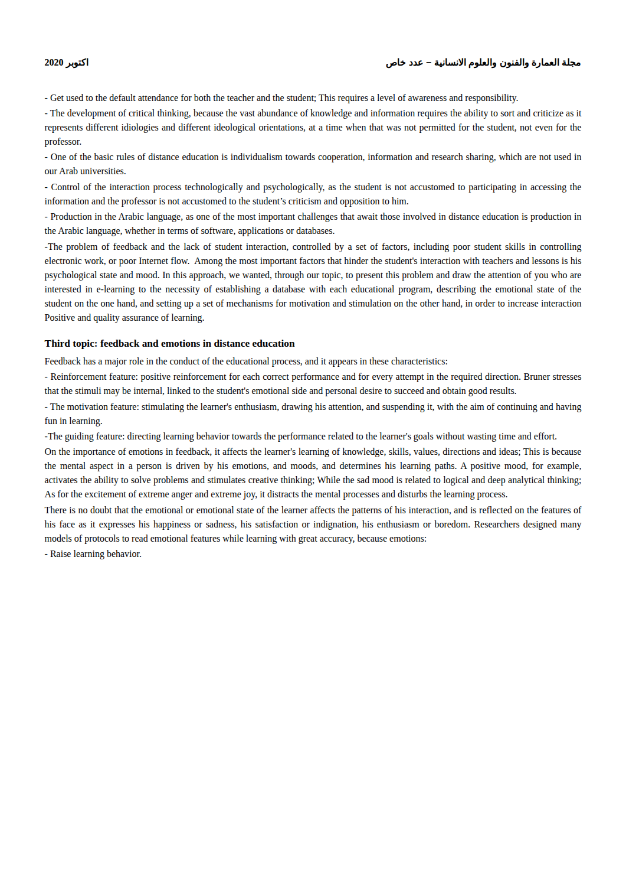2020 اكتوبر مجلة العمارة والفنون والعلوم الانسانية – عدد خاص
- Get used to the default attendance for both the teacher and the student; This requires a level of awareness and responsibility.
- The development of critical thinking, because the vast abundance of knowledge and information requires the ability to sort and criticize as it represents different idiologies and different ideological orientations, at a time when that was not permitted for the student, not even for the professor.
- One of the basic rules of distance education is individualism towards cooperation, information and research sharing, which are not used in our Arab universities.
- Control of the interaction process technologically and psychologically, as the student is not accustomed to participating in accessing the information and the professor is not accustomed to the student’s criticism and opposition to him.
- Production in the Arabic language, as one of the most important challenges that await those involved in distance education is production in the Arabic language, whether in terms of software, applications or databases.
-The problem of feedback and the lack of student interaction, controlled by a set of factors, including poor student skills in controlling electronic work, or poor Internet flow. Among the most important factors that hinder the student's interaction with teachers and lessons is his psychological state and mood. In this approach, we wanted, through our topic, to present this problem and draw the attention of you who are interested in e-learning to the necessity of establishing a database with each educational program, describing the emotional state of the student on the one hand, and setting up a set of mechanisms for motivation and stimulation on the other hand, in order to increase interaction Positive and quality assurance of learning.
Third topic: feedback and emotions in distance education
Feedback has a major role in the conduct of the educational process, and it appears in these characteristics:
- Reinforcement feature: positive reinforcement for each correct performance and for every attempt in the required direction. Bruner stresses that the stimuli may be internal, linked to the student's emotional side and personal desire to succeed and obtain good results.
- The motivation feature: stimulating the learner's enthusiasm, drawing his attention, and suspending it, with the aim of continuing and having fun in learning.
-The guiding feature: directing learning behavior towards the performance related to the learner's goals without wasting time and effort.
On the importance of emotions in feedback, it affects the learner's learning of knowledge, skills, values, directions and ideas; This is because the mental aspect in a person is driven by his emotions, and moods, and determines his learning paths. A positive mood, for example, activates the ability to solve problems and stimulates creative thinking; While the sad mood is related to logical and deep analytical thinking; As for the excitement of extreme anger and extreme joy, it distracts the mental processes and disturbs the learning process.
There is no doubt that the emotional or emotional state of the learner affects the patterns of his interaction, and is reflected on the features of his face as it expresses his happiness or sadness, his satisfaction or indignation, his enthusiasm or boredom. Researchers designed many models of protocols to read emotional features while learning with great accuracy, because emotions:
- Raise learning behavior.